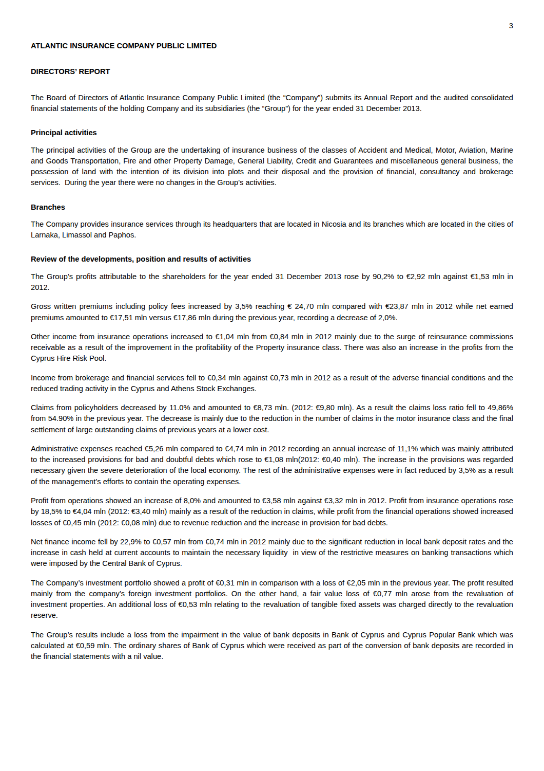3
ATLANTIC INSURANCE COMPANY PUBLIC LIMITED
DIRECTORS’ REPORT
The Board of Directors of Atlantic Insurance Company Public Limited (the “Company”) submits its Annual Report and the audited consolidated financial statements of the holding Company and its subsidiaries (the “Group”) for the year ended 31 December 2013.
Principal activities
The principal activities of the Group are the undertaking of insurance business of the classes of Accident and Medical, Motor, Aviation, Marine and Goods Transportation, Fire and other Property Damage, General Liability, Credit and Guarantees and miscellaneous general business, the possession of land with the intention of its division into plots and their disposal and the provision of financial, consultancy and brokerage services. During the year there were no changes in the Group’s activities.
Branches
The Company provides insurance services through its headquarters that are located in Nicosia and its branches which are located in the cities of Larnaka, Limassol and Paphos.
Review of the developments, position and results of activities
The Group’s profits attributable to the shareholders for the year ended 31 December 2013 rose by 90,2% to €2,92 mln against €1,53 mln in 2012.
Gross written premiums including policy fees increased by 3,5% reaching € 24,70 mln compared with €23,87 mln in 2012 while net earned premiums amounted to €17,51 mln versus €17,86 mln during the previous year, recording a decrease of 2,0%.
Other income from insurance operations increased to €1,04 mln from €0,84 mln in 2012 mainly due to the surge of reinsurance commissions receivable as a result of the improvement in the profitability of the Property insurance class. There was also an increase in the profits from the Cyprus Hire Risk Pool.
Income from brokerage and financial services fell to €0,34 mln against €0,73 mln in 2012 as a result of the adverse financial conditions and the reduced trading activity in the Cyprus and Athens Stock Exchanges.
Claims from policyholders decreased by 11.0% and amounted to €8,73 mln. (2012: €9,80 mln). As a result the claims loss ratio fell to 49,86% from 54.90% in the previous year. The decrease is mainly due to the reduction in the number of claims in the motor insurance class and the final settlement of large outstanding claims of previous years at a lower cost.
Administrative expenses reached €5,26 mln compared to €4,74 mln in 2012 recording an annual increase of 11,1% which was mainly attributed to the increased provisions for bad and doubtful debts which rose to €1,08 mln(2012: €0,40 mln). The increase in the provisions was regarded necessary given the severe deterioration of the local economy. The rest of the administrative expenses were in fact reduced by 3,5% as a result of the management’s efforts to contain the operating expenses.
Profit from operations showed an increase of 8,0% and amounted to €3,58 mln against €3,32 mln in 2012. Profit from insurance operations rose by 18,5% to €4,04 mln (2012: €3,40 mln) mainly as a result of the reduction in claims, while profit from the financial operations showed increased losses of €0,45 mln (2012: €0,08 mln) due to revenue reduction and the increase in provision for bad debts.
Net finance income fell by 22,9% to €0,57 mln from €0,74 mln in 2012 mainly due to the significant reduction in local bank deposit rates and the increase in cash held at current accounts to maintain the necessary liquidity in view of the restrictive measures on banking transactions which were imposed by the Central Bank of Cyprus.
The Company’s investment portfolio showed a profit of €0,31 mln in comparison with a loss of €2,05 mln in the previous year. The profit resulted mainly from the company’s foreign investment portfolios. On the other hand, a fair value loss of €0,77 mln arose from the revaluation of investment properties. An additional loss of €0,53 mln relating to the revaluation of tangible fixed assets was charged directly to the revaluation reserve.
The Group’s results include a loss from the impairment in the value of bank deposits in Bank of Cyprus and Cyprus Popular Bank which was calculated at €0,59 mln. The ordinary shares of Bank of Cyprus which were received as part of the conversion of bank deposits are recorded in the financial statements with a nil value.